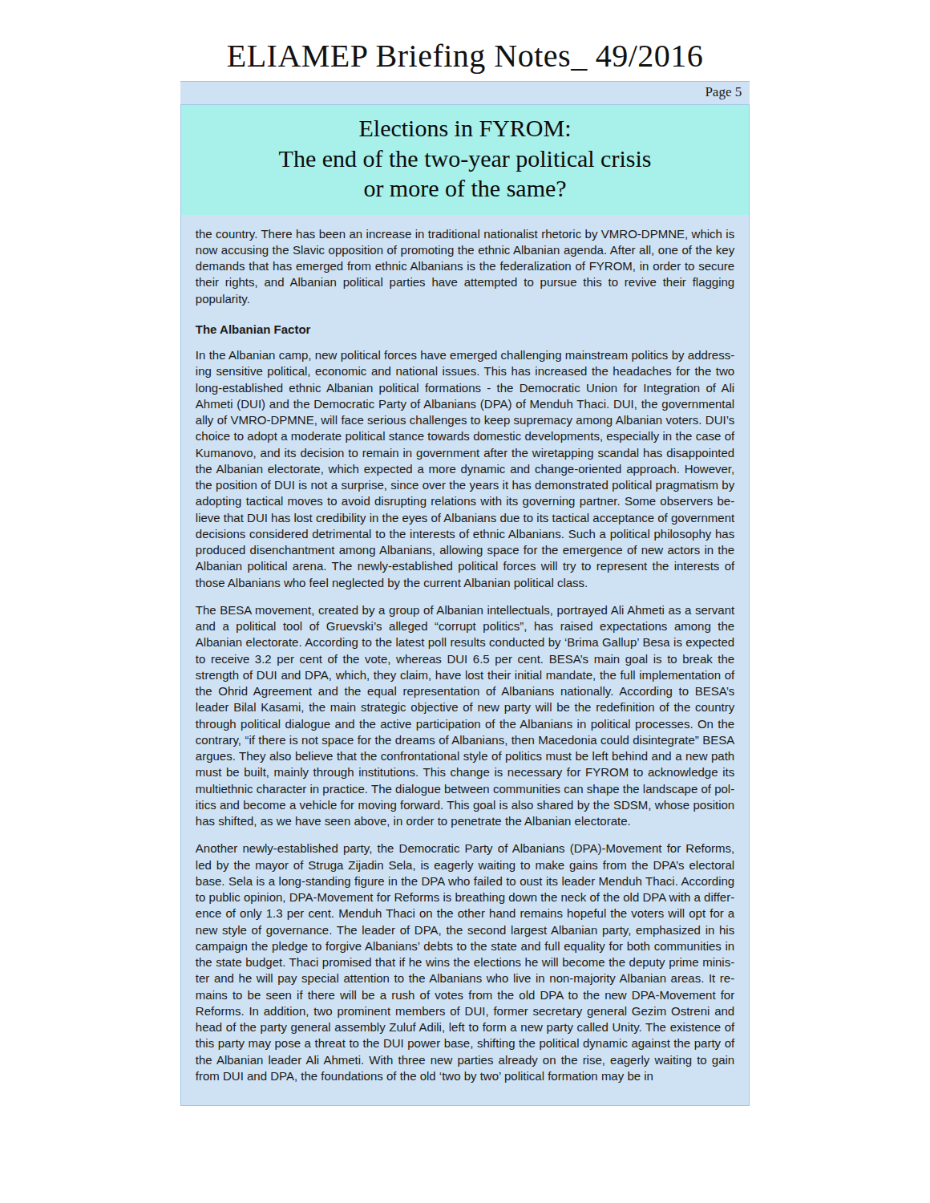ELIAMEP Briefing Notes_ 49/2016
Page 5
Elections in FYROM:
The end of the two-year political crisis
or more of the same?
the country. There has been an increase in traditional nationalist rhetoric by VMRO-DPMNE, which is now accusing the Slavic opposition of promoting the ethnic Albanian agenda. After all, one of the key demands that has emerged from ethnic Albanians is the federalization of FYROM, in order to secure their rights, and Albanian political parties have attempted to pursue this to revive their flagging popularity.
The Albanian Factor
In the Albanian camp, new political forces have emerged challenging mainstream politics by addressing sensitive political, economic and national issues. This has increased the headaches for the two long-established ethnic Albanian political formations - the Democratic Union for Integration of Ali Ahmeti (DUI) and the Democratic Party of Albanians (DPA) of Menduh Thaci. DUI, the governmental ally of VMRO-DPMNE, will face serious challenges to keep supremacy among Albanian voters. DUI’s choice to adopt a moderate political stance towards domestic developments, especially in the case of Kumanovo, and its decision to remain in government after the wiretapping scandal has disappointed the Albanian electorate, which expected a more dynamic and change-oriented approach. However, the position of DUI is not a surprise, since over the years it has demonstrated political pragmatism by adopting tactical moves to avoid disrupting relations with its governing partner. Some observers believe that DUI has lost credibility in the eyes of Albanians due to its tactical acceptance of government decisions considered detrimental to the interests of ethnic Albanians. Such a political philosophy has produced disenchantment among Albanians, allowing space for the emergence of new actors in the Albanian political arena. The newly-established political forces will try to represent the interests of those Albanians who feel neglected by the current Albanian political class.
The BESA movement, created by a group of Albanian intellectuals, portrayed Ali Ahmeti as a servant and a political tool of Gruevski’s alleged “corrupt politics”, has raised expectations among the Albanian electorate. According to the latest poll results conducted by ‘Brima Gallup’ Besa is expected to receive 3.2 per cent of the vote, whereas DUI 6.5 per cent. BESA’s main goal is to break the strength of DUI and DPA, which, they claim, have lost their initial mandate, the full implementation of the Ohrid Agreement and the equal representation of Albanians nationally. According to BESA’s leader Bilal Kasami, the main strategic objective of new party will be the redefinition of the country through political dialogue and the active participation of the Albanians in political processes. On the contrary, “if there is not space for the dreams of Albanians, then Macedonia could disintegrate” BESA argues. They also believe that the confrontational style of politics must be left behind and a new path must be built, mainly through institutions. This change is necessary for FYROM to acknowledge its multiethnic character in practice. The dialogue between communities can shape the landscape of politics and become a vehicle for moving forward. This goal is also shared by the SDSM, whose position has shifted, as we have seen above, in order to penetrate the Albanian electorate.
Another newly-established party, the Democratic Party of Albanians (DPA)-Movement for Reforms, led by the mayor of Struga Zijadin Sela, is eagerly waiting to make gains from the DPA’s electoral base. Sela is a long-standing figure in the DPA who failed to oust its leader Menduh Thaci. According to public opinion, DPA-Movement for Reforms is breathing down the neck of the old DPA with a difference of only 1.3 per cent. Menduh Thaci on the other hand remains hopeful the voters will opt for a new style of governance. The leader of DPA, the second largest Albanian party, emphasized in his campaign the pledge to forgive Albanians’ debts to the state and full equality for both communities in the state budget. Thaci promised that if he wins the elections he will become the deputy prime minister and he will pay special attention to the Albanians who live in non-majority Albanian areas. It remains to be seen if there will be a rush of votes from the old DPA to the new DPA-Movement for Reforms. In addition, two prominent members of DUI, former secretary general Gezim Ostreni and head of the party general assembly Zuluf Adili, left to form a new party called Unity. The existence of this party may pose a threat to the DUI power base, shifting the political dynamic against the party of the Albanian leader Ali Ahmeti. With three new parties already on the rise, eagerly waiting to gain from DUI and DPA, the foundations of the old ‘two by two’ political formation may be in